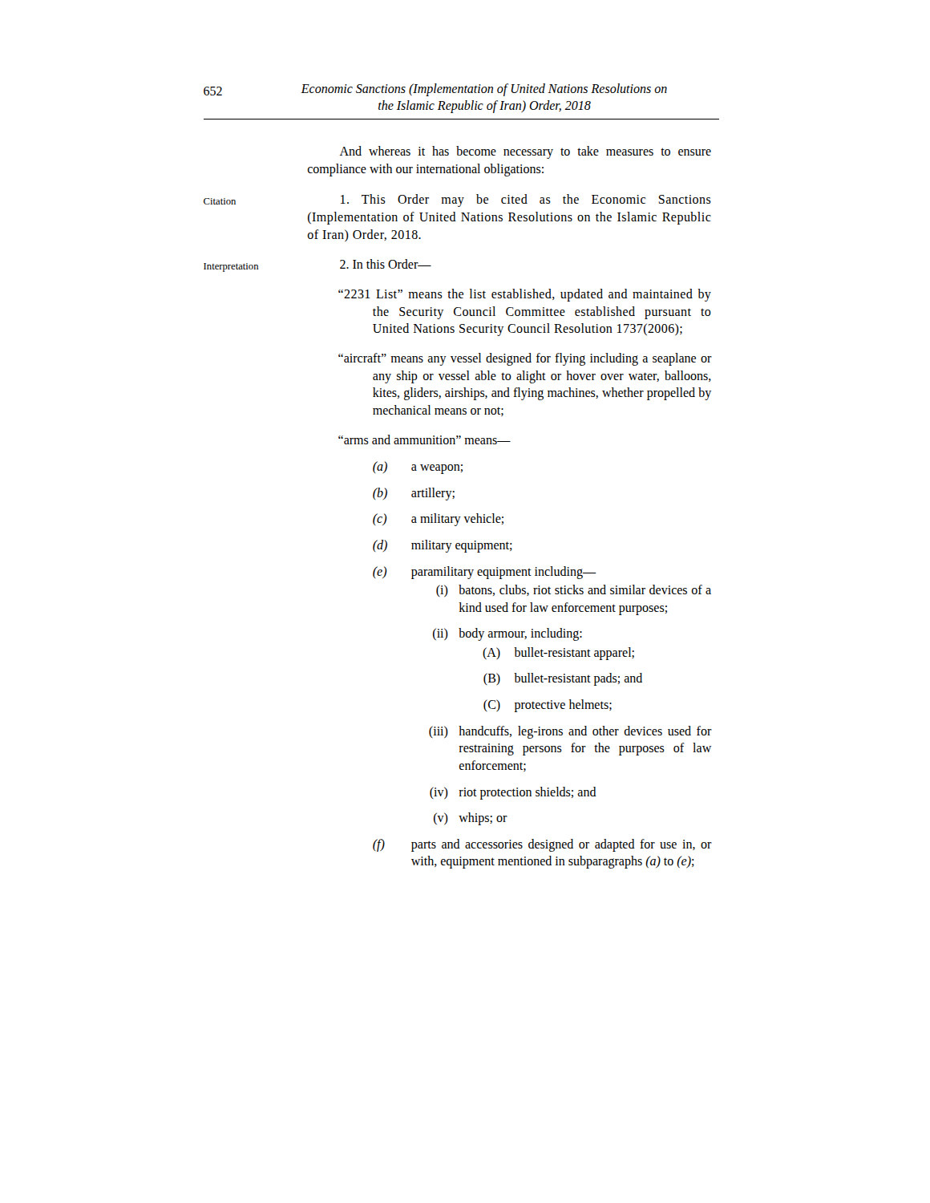652
Economic Sanctions (Implementation of United Nations Resolutions on
the Islamic Republic of Iran) Order, 2018
And whereas it has become necessary to take measures to ensure compliance with our international obligations:
Citation
1. This Order may be cited as the Economic Sanctions (Implementation of United Nations Resolutions on the Islamic Republic of Iran) Order, 2018.
Interpretation
2. In this Order—
“2231 List” means the list established, updated and maintained by the Security Council Committee established pursuant to United Nations Security Council Resolution 1737(2006);
“aircraft” means any vessel designed for flying including a seaplane or any ship or vessel able to alight or hover over water, balloons, kites, gliders, airships, and flying machines, whether propelled by mechanical means or not;
“arms and ammunition” means—
(a) a weapon;
(b) artillery;
(c) a military vehicle;
(d) military equipment;
(e) paramilitary equipment including—
(i) batons, clubs, riot sticks and similar devices of a kind used for law enforcement purposes;
(ii) body armour, including:
(A) bullet-resistant apparel;
(B) bullet-resistant pads; and
(C) protective helmets;
(iii) handcuffs, leg-irons and other devices used for restraining persons for the purposes of law enforcement;
(iv) riot protection shields; and
(v) whips; or
(f) parts and accessories designed or adapted for use in, or with, equipment mentioned in subparagraphs (a) to (e);